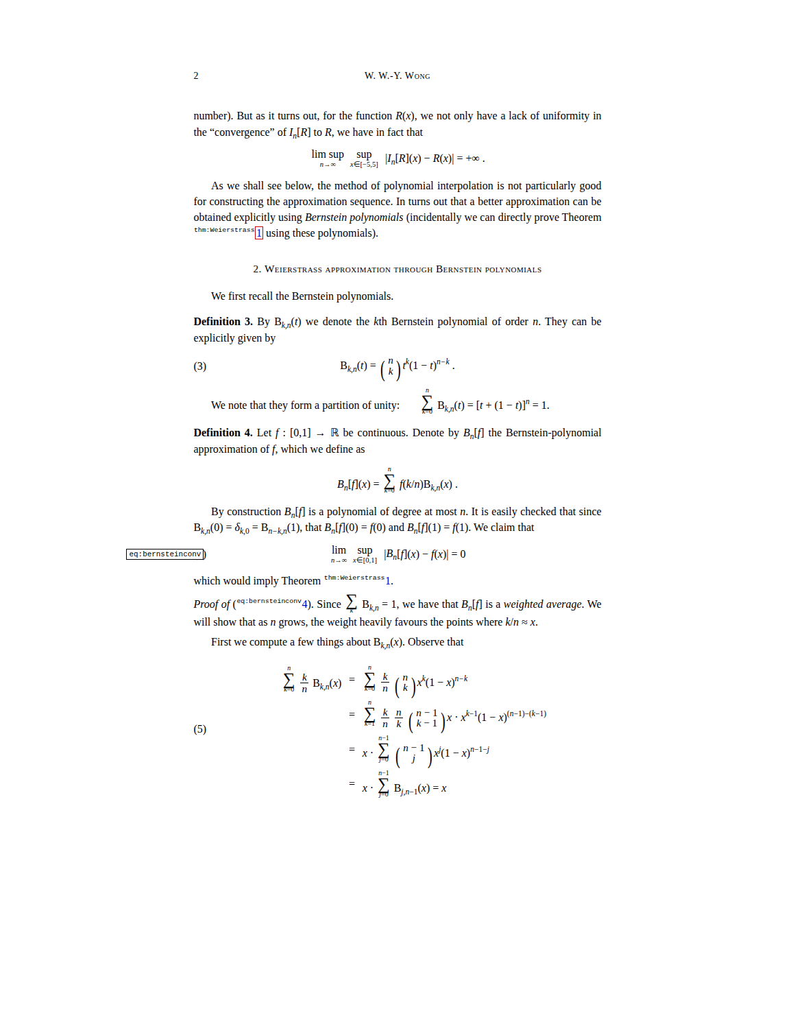2 W. W.-Y. Wong
number). But as it turns out, for the function R(x), we not only have a lack of uniformity in the “convergence” of In[R] to R, we have in fact that
lim sup n→∞ sup x∈[−5,5] |In[R](x) − R(x)| = +∞ .
As we shall see below, the method of polynomial interpolation is not particularly good for constructing the approximation sequence. In turns out that a better approximation can be obtained explicitly using Bernstein polynomials (incidentally we can directly prove Theorem thm:Weierstrass 1 using these polynomials).
2. Weierstrass approximation through Bernstein polynomials
We first recall the Bernstein polynomials.
Definition 3. By Bk,n(t) we denote the kth Bernstein polynomial of order n. They can be explicitly given by
(3) Bk,n(t) = (nk) tk(1 − t)n−k .
We note that they form a partition of unity: n∑k=0 Bk,n(t) = [t + (1 − t)]n = 1.
Definition 4. Let f : [0,1] → ℝ be continuous. Denote by Bn[f] the Bernstein-polynomial approximation of f, which we define as
Bn[f](x) = n∑k=0 f(k/n)Bk,n(x) .
By construction Bn[f] is a polynomial of degree at most n. It is easily checked that since Bk,n(0) = δk,0 = Bn−k,n(1), that Bn[f](0) = f(0) and Bn[f](1) = f(1). We claim that
eq:bernsteinconv (4) lim n→∞ sup x∈[0,1] |Bn[f](x) − f(x)| = 0
which would imply Theorem thm:Weierstrass 1.
Proof of (eq:bernsteinconv 4). Since ∑k Bk,n = 1, we have that Bn[f] is a weighted average. We will show that as n grows, the weight heavily favours the points where k/n ≈ x.
First we compute a few things about Bk,n(x). Observe that
| n ∑ k =0 k n B k,n ( x ) | = | n ∑ k =0 k n ( n k ) x k (1 − x ) n−k |
| | = | n ∑ k =1 k n n k ( n − 1 k − 1 ) x · x k −1 (1 − x ) ( n −1)−( k −1) |
| | = | x · n −1 ∑ j =0 ( n − 1 j ) x j (1 − x ) n −1− j |
| | = | x · n −1 ∑ j =0 B j,n −1 ( x ) = x |
(5)